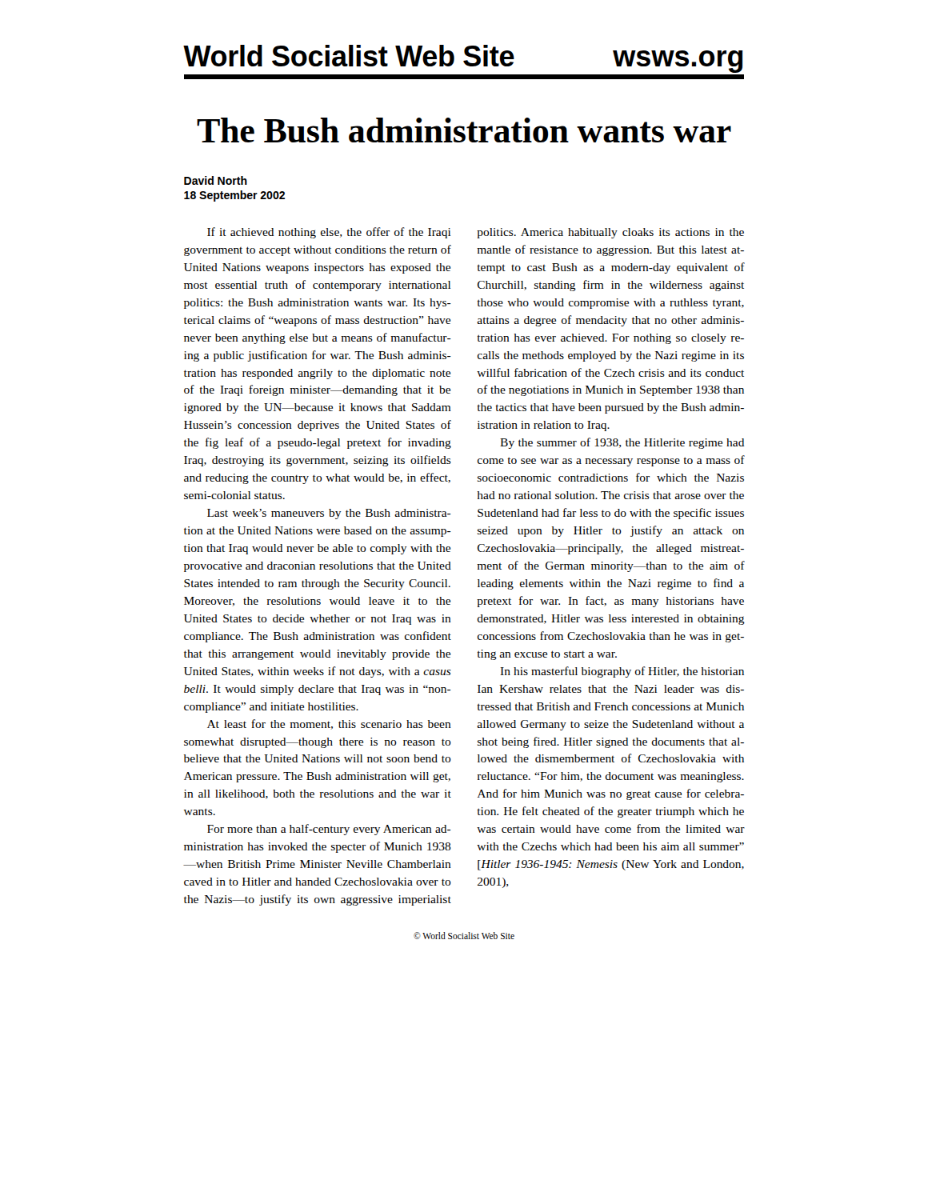World Socialist Web Site
wsws.org
The Bush administration wants war
David North 18 September 2002
If it achieved nothing else, the offer of the Iraqi government to accept without conditions the return of United Nations weapons inspectors has exposed the most essential truth of contemporary international politics: the Bush administration wants war. Its hysterical claims of “weapons of mass destruction” have never been anything else but a means of manufacturing a public justification for war. The Bush administration has responded angrily to the diplomatic note of the Iraqi foreign minister—demanding that it be ignored by the UN—because it knows that Saddam Hussein’s concession deprives the United States of the fig leaf of a pseudo-legal pretext for invading Iraq, destroying its government, seizing its oilfields and reducing the country to what would be, in effect, semi-colonial status.
Last week’s maneuvers by the Bush administration at the United Nations were based on the assumption that Iraq would never be able to comply with the provocative and draconian resolutions that the United States intended to ram through the Security Council. Moreover, the resolutions would leave it to the United States to decide whether or not Iraq was in compliance. The Bush administration was confident that this arrangement would inevitably provide the United States, within weeks if not days, with a casus belli. It would simply declare that Iraq was in “noncompliance” and initiate hostilities.
At least for the moment, this scenario has been somewhat disrupted—though there is no reason to believe that the United Nations will not soon bend to American pressure. The Bush administration will get, in all likelihood, both the resolutions and the war it wants.
For more than a half-century every American administration has invoked the specter of Munich 1938—when British Prime Minister Neville Chamberlain caved in to Hitler and handed Czechoslovakia over to the Nazis—to justify its own aggressive imperialist politics. America habitually cloaks its actions in the mantle of resistance to aggression. But this latest attempt to cast Bush as a modern-day equivalent of Churchill, standing firm in the wilderness against those who would compromise with a ruthless tyrant, attains a degree of mendacity that no other administration has ever achieved. For nothing so closely recalls the methods employed by the Nazi regime in its willful fabrication of the Czech crisis and its conduct of the negotiations in Munich in September 1938 than the tactics that have been pursued by the Bush administration in relation to Iraq.
By the summer of 1938, the Hitlerite regime had come to see war as a necessary response to a mass of socioeconomic contradictions for which the Nazis had no rational solution. The crisis that arose over the Sudetenland had far less to do with the specific issues seized upon by Hitler to justify an attack on Czechoslovakia—principally, the alleged mistreatment of the German minority—than to the aim of leading elements within the Nazi regime to find a pretext for war. In fact, as many historians have demonstrated, Hitler was less interested in obtaining concessions from Czechoslovakia than he was in getting an excuse to start a war.
In his masterful biography of Hitler, the historian Ian Kershaw relates that the Nazi leader was distressed that British and French concessions at Munich allowed Germany to seize the Sudetenland without a shot being fired. Hitler signed the documents that allowed the dismemberment of Czechoslovakia with reluctance. “For him, the document was meaningless. And for him Munich was no great cause for celebration. He felt cheated of the greater triumph which he was certain would have come from the limited war with the Czechs which had been his aim all summer” [Hitler 1936-1945: Nemesis (New York and London, 2001),
© World Socialist Web Site